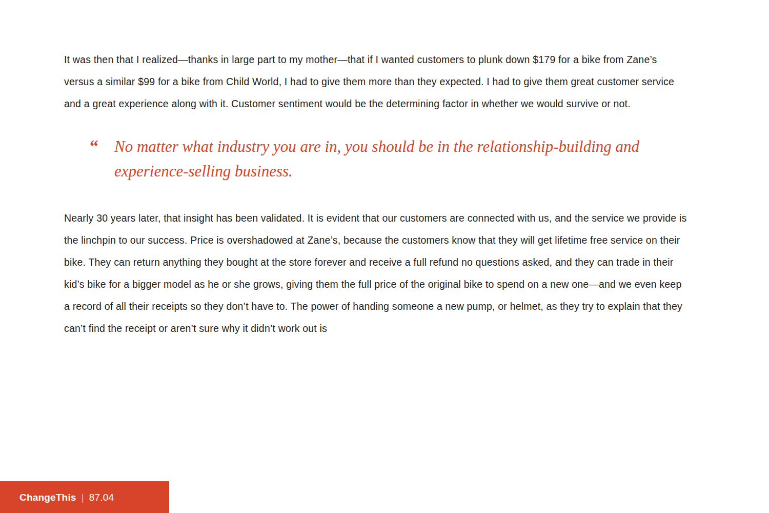It was then that I realized—thanks in large part to my mother—that if I wanted customers to plunk down $179 for a bike from Zane’s versus a similar $99 for a bike from Child World, I had to give them more than they expected. I had to give them great customer service and a great experience along with it. Customer sentiment would be the determining factor in whether we would survive or not.
“ No matter what industry you are in, you should be in the relationship-building and experience-selling business.
Nearly 30 years later, that insight has been validated. It is evident that our customers are connected with us, and the service we provide is the linchpin to our success. Price is overshadowed at Zane’s, because the customers know that they will get lifetime free service on their bike. They can return anything they bought at the store forever and receive a full refund no questions asked, and they can trade in their kid’s bike for a bigger model as he or she grows, giving them the full price of the original bike to spend on a new one—and we even keep a record of all their receipts so they don’t have to. The power of handing someone a new pump, or helmet, as they try to explain that they can’t find the receipt or aren’t sure why it didn’t work out is
ChangeThis|87.04